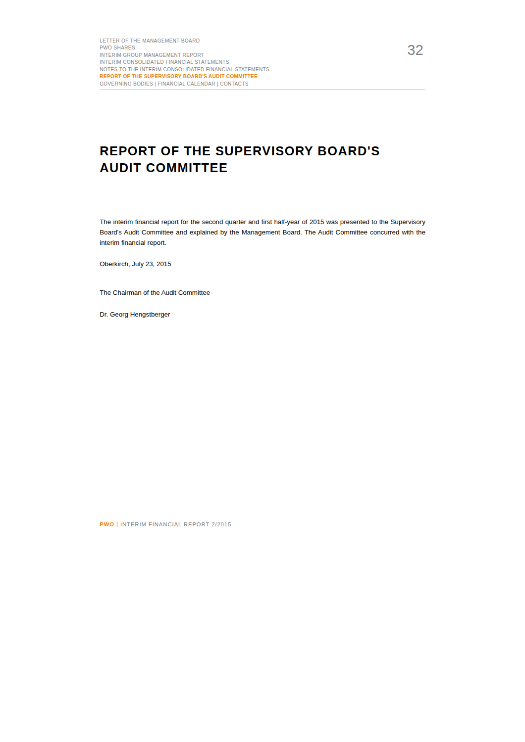Letter of the Management Board
PWO Shares
Interim Group Management Report
Interim Consolidated Financial Statements
Notes to the Interim Consolidated Financial Statements
Report of the Supervisory Board's Audit Committee
Governing Bodies | Financial Calendar | Contacts
32
REPORT OF THE SUPERVISORY BOARD'S
AUDIT COMMITTEE
The interim financial report for the second quarter and first half-year of 2015 was presented to the Supervisory Board's Audit Committee and explained by the Management Board. The Audit Committee concurred with the interim financial report.
Oberkirch, July 23, 2015
The Chairman of the Audit Committee
Dr. Georg Hengstberger
PWO | INTERIM FINANCIAL REPORT 2/2015